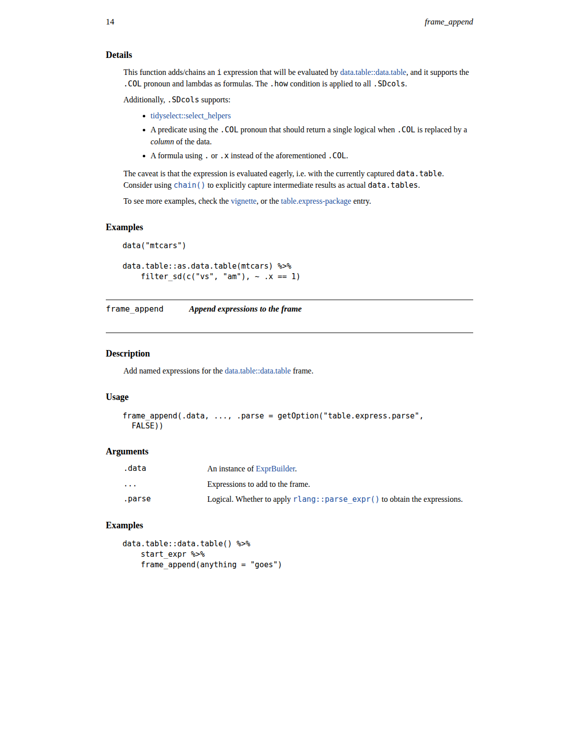14 frame_append
Details
This function adds/chains an i expression that will be evaluated by data.table::data.table, and it supports the .COL pronoun and lambdas as formulas. The .how condition is applied to all .SDcols.
Additionally, .SDcols supports:
tidyselect::select_helpers
A predicate using the .COL pronoun that should return a single logical when .COL is replaced by a column of the data.
A formula using . or .x instead of the aforementioned .COL.
The caveat is that the expression is evaluated eagerly, i.e. with the currently captured data.table. Consider using chain() to explicitly capture intermediate results as actual data.tables.
To see more examples, check the vignette, or the table.express-package entry.
Examples
data("mtcars")

data.table::as.data.table(mtcars) %>%
    filter_sd(c("vs", "am"), ~ .x == 1)
frame_append Append expressions to the frame
Description
Add named expressions for the data.table::data.table frame.
Usage
frame_append(.data, ..., .parse = getOption("table.express.parse",
  FALSE))
Arguments
.data
An instance of ExprBuilder.
...
Expressions to add to the frame.
.parse
Logical. Whether to apply rlang::parse_expr() to obtain the expressions.
Examples
data.table::data.table() %>%
    start_expr %>%
    frame_append(anything = "goes")